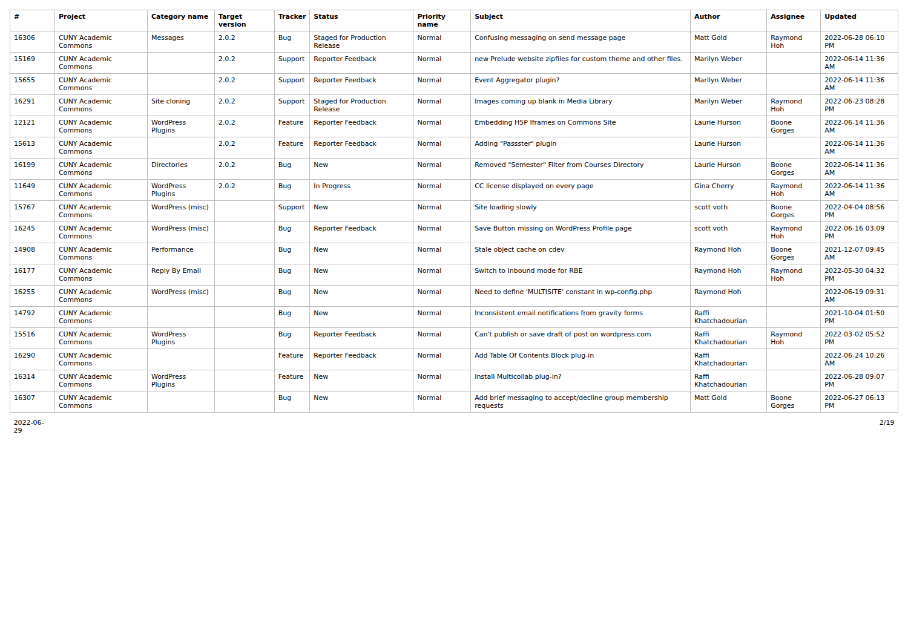| # | Project | Category name | Target version | Tracker | Status | Priority name | Subject | Author | Assignee | Updated |
| --- | --- | --- | --- | --- | --- | --- | --- | --- | --- | --- |
| 16306 | CUNY Academic Commons | Messages | 2.0.2 | Bug | Staged for Production Release | Normal | Confusing messaging on send message page | Matt Gold | Raymond Hoh | 2022-06-28 06:10 PM |
| 15169 | CUNY Academic Commons | | 2.0.2 | Support | Reporter Feedback | Normal | new Prelude website zipfiles for custom theme and other files. | Marilyn Weber | | 2022-06-14 11:36 AM |
| 15655 | CUNY Academic Commons | | 2.0.2 | Support | Reporter Feedback | Normal | Event Aggregator plugin? | Marilyn Weber | | 2022-06-14 11:36 AM |
| 16291 | CUNY Academic Commons | Site cloning | 2.0.2 | Support | Staged for Production Release | Normal | Images coming up blank in Media Library | Marilyn Weber | Raymond Hoh | 2022-06-23 08:28 PM |
| 12121 | CUNY Academic Commons | WordPress Plugins | 2.0.2 | Feature | Reporter Feedback | Normal | Embedding H5P Iframes on Commons Site | Laurie Hurson | Boone Gorges | 2022-06-14 11:36 AM |
| 15613 | CUNY Academic Commons | | 2.0.2 | Feature | Reporter Feedback | Normal | Adding "Passster" plugin | Laurie Hurson | | 2022-06-14 11:36 AM |
| 16199 | CUNY Academic Commons | Directories | 2.0.2 | Bug | New | Normal | Removed "Semester" Filter from Courses Directory | Laurie Hurson | Boone Gorges | 2022-06-14 11:36 AM |
| 11649 | CUNY Academic Commons | WordPress Plugins | 2.0.2 | Bug | In Progress | Normal | CC license displayed on every page | Gina Cherry | Raymond Hoh | 2022-06-14 11:36 AM |
| 15767 | CUNY Academic Commons | WordPress (misc) | | Support | New | Normal | Site loading slowly | scott voth | Boone Gorges | 2022-04-04 08:56 PM |
| 16245 | CUNY Academic Commons | WordPress (misc) | | Bug | Reporter Feedback | Normal | Save Button missing on WordPress Profile page | scott voth | Raymond Hoh | 2022-06-16 03:09 PM |
| 14908 | CUNY Academic Commons | Performance | | Bug | New | Normal | Stale object cache on cdev | Raymond Hoh | Boone Gorges | 2021-12-07 09:45 AM |
| 16177 | CUNY Academic Commons | Reply By Email | | Bug | New | Normal | Switch to Inbound mode for RBE | Raymond Hoh | Raymond Hoh | 2022-05-30 04:32 PM |
| 16255 | CUNY Academic Commons | WordPress (misc) | | Bug | New | Normal | Need to define 'MULTISITE' constant in wp-config.php | Raymond Hoh | | 2022-06-19 09:31 AM |
| 14792 | CUNY Academic Commons | | | Bug | New | Normal | Inconsistent email notifications from gravity forms | Raffi Khatchadourian | | 2021-10-04 01:50 PM |
| 15516 | CUNY Academic Commons | WordPress Plugins | | Bug | Reporter Feedback | Normal | Can't publish or save draft of post on wordpress.com | Raffi Khatchadourian | Raymond Hoh | 2022-03-02 05:52 PM |
| 16290 | CUNY Academic Commons | | | Feature | Reporter Feedback | Normal | Add Table Of Contents Block plug-in | Raffi Khatchadourian | | 2022-06-24 10:26 AM |
| 16314 | CUNY Academic Commons | WordPress Plugins | | Feature | New | Normal | Install Multicollab plug-in? | Raffi Khatchadourian | | 2022-06-28 09:07 PM |
| 16307 | CUNY Academic Commons | | | Bug | New | Normal | Add brief messaging to accept/decline group membership requests | Matt Gold | Boone Gorges | 2022-06-27 06:13 PM |
| 2022-06-29 | | 2/19 |